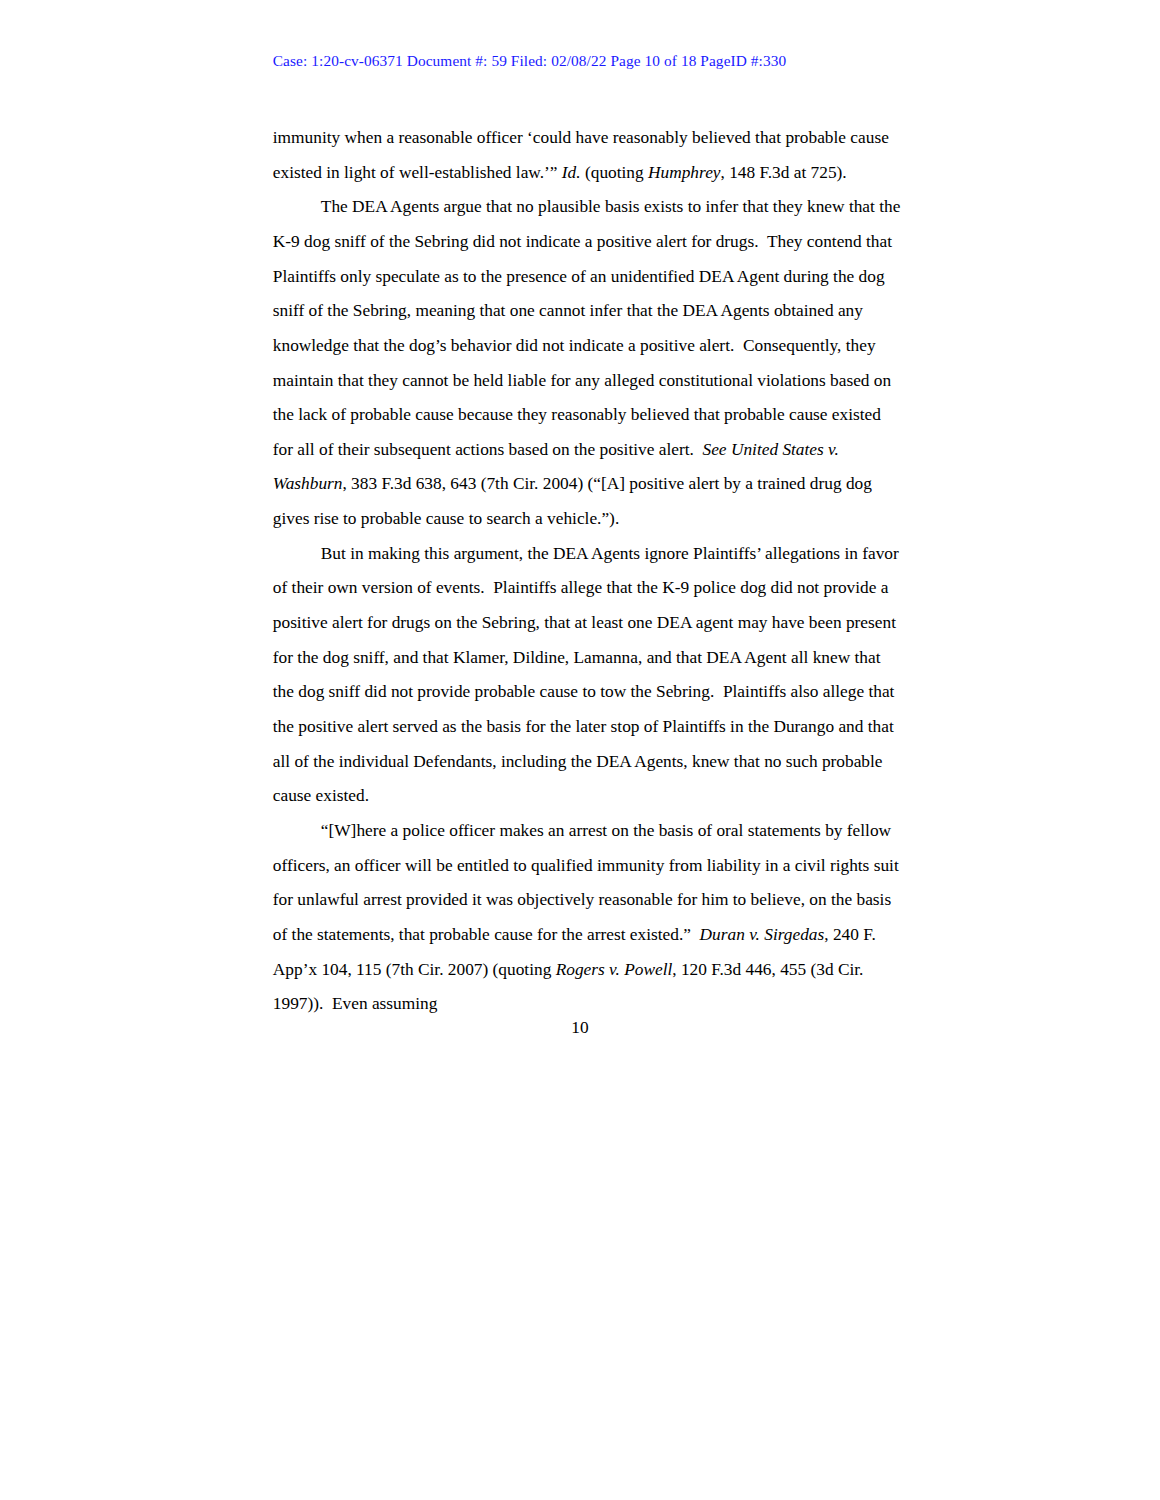Case: 1:20-cv-06371 Document #: 59 Filed: 02/08/22 Page 10 of 18 PageID #:330
immunity when a reasonable officer ‘could have reasonably believed that probable cause existed in light of well-established law.’” Id. (quoting Humphrey, 148 F.3d at 725).
The DEA Agents argue that no plausible basis exists to infer that they knew that the K-9 dog sniff of the Sebring did not indicate a positive alert for drugs. They contend that Plaintiffs only speculate as to the presence of an unidentified DEA Agent during the dog sniff of the Sebring, meaning that one cannot infer that the DEA Agents obtained any knowledge that the dog’s behavior did not indicate a positive alert. Consequently, they maintain that they cannot be held liable for any alleged constitutional violations based on the lack of probable cause because they reasonably believed that probable cause existed for all of their subsequent actions based on the positive alert. See United States v. Washburn, 383 F.3d 638, 643 (7th Cir. 2004) (“[A] positive alert by a trained drug dog gives rise to probable cause to search a vehicle.”).
But in making this argument, the DEA Agents ignore Plaintiffs’ allegations in favor of their own version of events. Plaintiffs allege that the K-9 police dog did not provide a positive alert for drugs on the Sebring, that at least one DEA agent may have been present for the dog sniff, and that Klamer, Dildine, Lamanna, and that DEA Agent all knew that the dog sniff did not provide probable cause to tow the Sebring. Plaintiffs also allege that the positive alert served as the basis for the later stop of Plaintiffs in the Durango and that all of the individual Defendants, including the DEA Agents, knew that no such probable cause existed.
“[W]here a police officer makes an arrest on the basis of oral statements by fellow officers, an officer will be entitled to qualified immunity from liability in a civil rights suit for unlawful arrest provided it was objectively reasonable for him to believe, on the basis of the statements, that probable cause for the arrest existed.” Duran v. Sirgedas, 240 F. App’x 104, 115 (7th Cir. 2007) (quoting Rogers v. Powell, 120 F.3d 446, 455 (3d Cir. 1997)). Even assuming
10